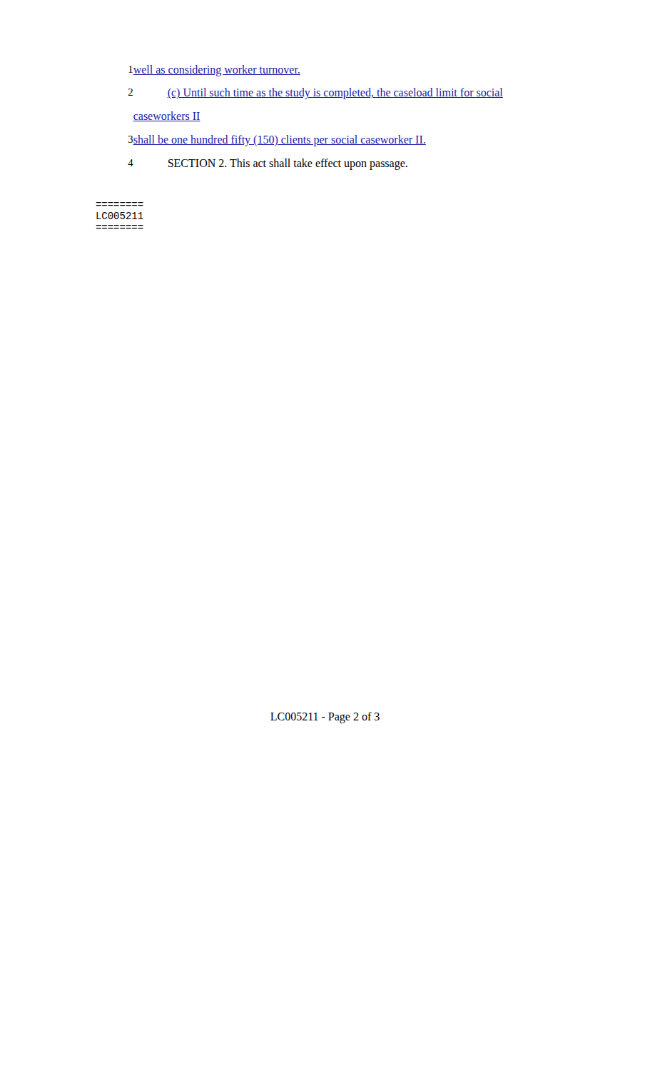| 1 | well as considering worker turnover. |
| 2 | (c) Until such time as the study is completed, the caseload limit for social caseworkers II |
| 3 | shall be one hundred fifty (150) clients per social caseworker II. |
| 4 | SECTION 2. This act shall take effect upon passage. |
========
LC005211
========
LC005211 - Page 2 of 3